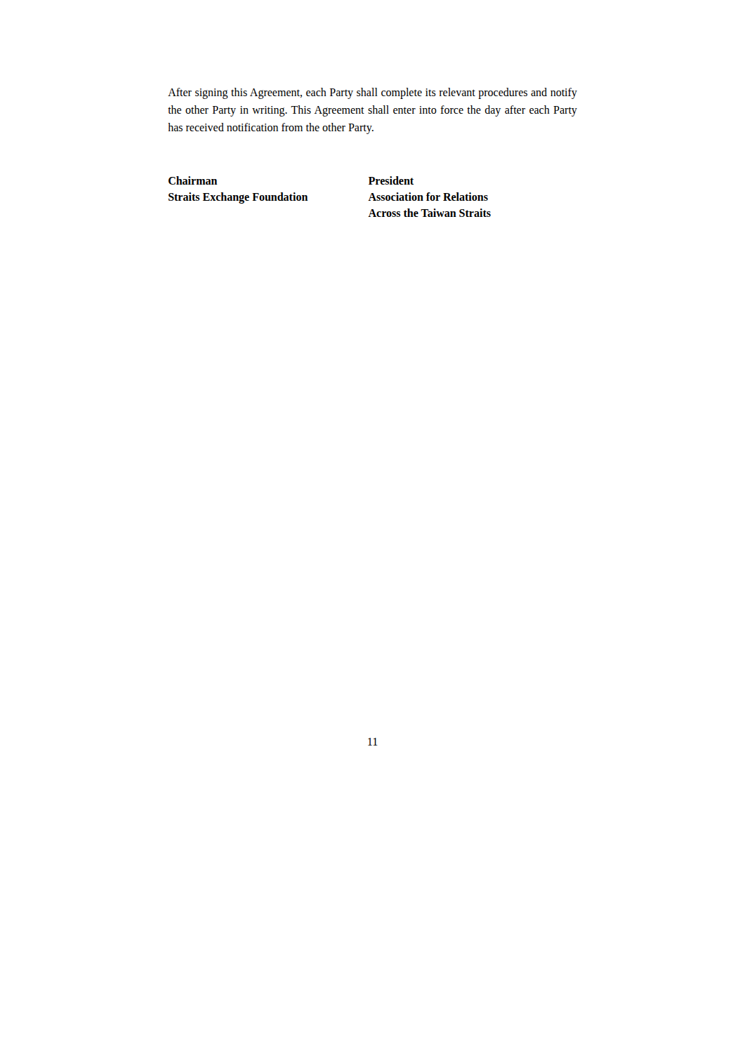After signing this Agreement, each Party shall complete its relevant procedures and notify the other Party in writing. This Agreement shall enter into force the day after each Party has received notification from the other Party.
| Chairman Straits Exchange Foundation | President Association for Relations Across the Taiwan Straits |
11